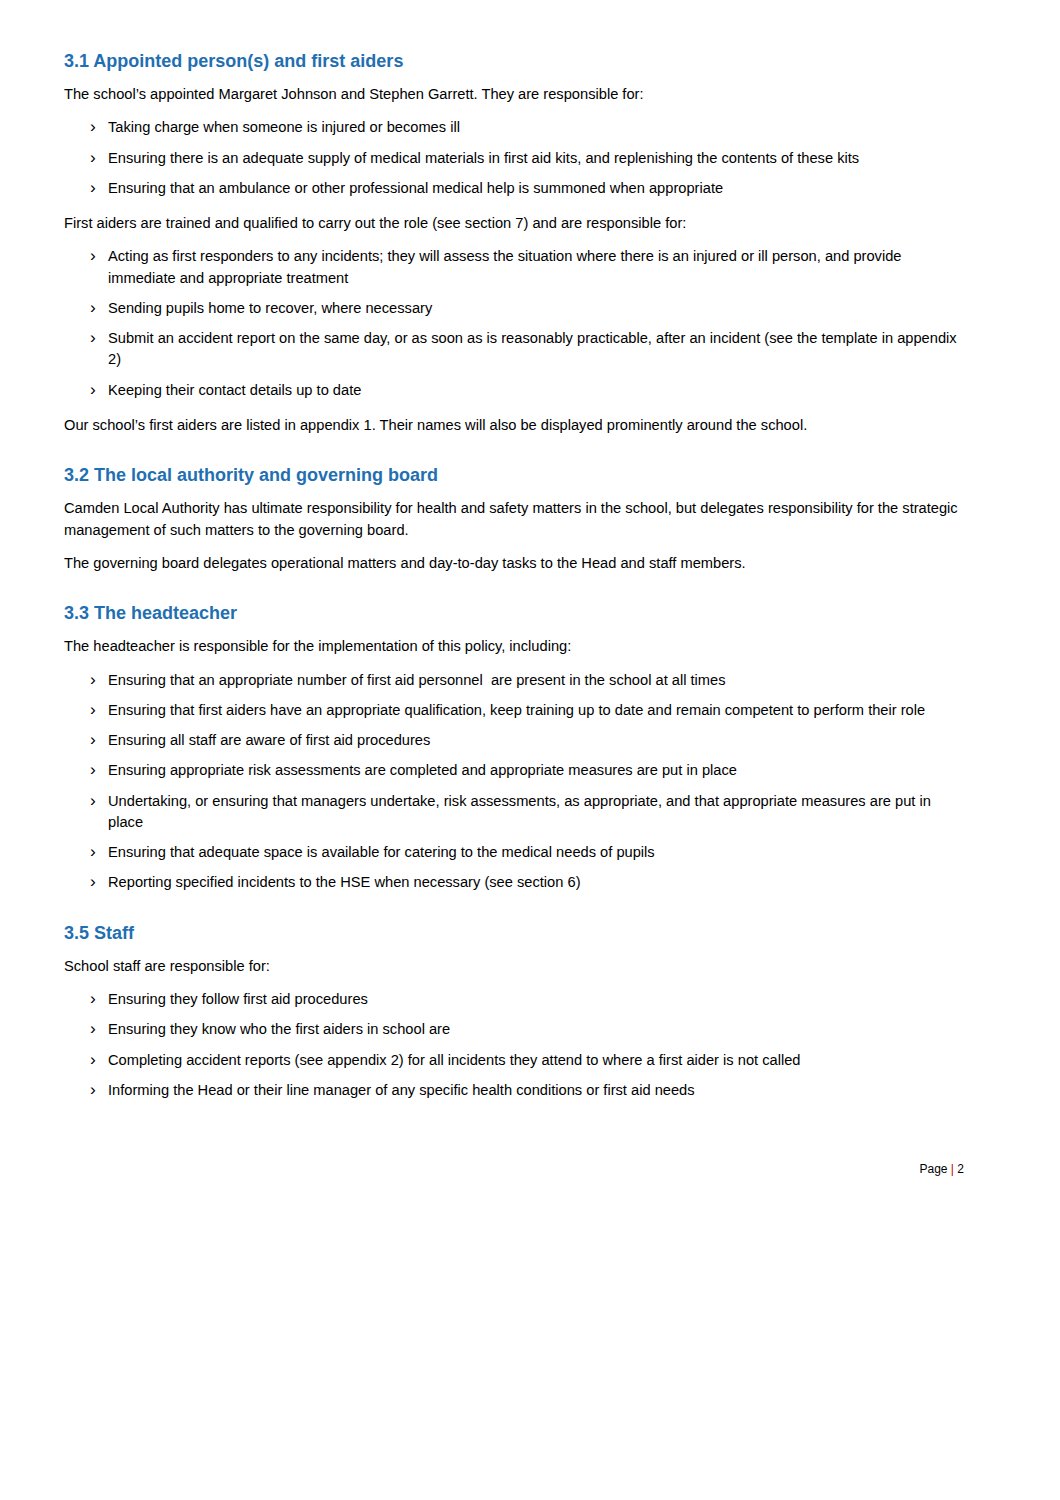3.1 Appointed person(s) and first aiders
The school’s appointed Margaret Johnson and Stephen Garrett. They are responsible for:
Taking charge when someone is injured or becomes ill
Ensuring there is an adequate supply of medical materials in first aid kits, and replenishing the contents of these kits
Ensuring that an ambulance or other professional medical help is summoned when appropriate
First aiders are trained and qualified to carry out the role (see section 7) and are responsible for:
Acting as first responders to any incidents; they will assess the situation where there is an injured or ill person, and provide immediate and appropriate treatment
Sending pupils home to recover, where necessary
Submit an accident report on the same day, or as soon as is reasonably practicable, after an incident (see the template in appendix 2)
Keeping their contact details up to date
Our school’s first aiders are listed in appendix 1. Their names will also be displayed prominently around the school.
3.2 The local authority and governing board
Camden Local Authority has ultimate responsibility for health and safety matters in the school, but delegates responsibility for the strategic management of such matters to the governing board.
The governing board delegates operational matters and day-to-day tasks to the Head and staff members.
3.3 The headteacher
The headteacher is responsible for the implementation of this policy, including:
Ensuring that an appropriate number of first aid personnel are present in the school at all times
Ensuring that first aiders have an appropriate qualification, keep training up to date and remain competent to perform their role
Ensuring all staff are aware of first aid procedures
Ensuring appropriate risk assessments are completed and appropriate measures are put in place
Undertaking, or ensuring that managers undertake, risk assessments, as appropriate, and that appropriate measures are put in place
Ensuring that adequate space is available for catering to the medical needs of pupils
Reporting specified incidents to the HSE when necessary (see section 6)
3.5 Staff
School staff are responsible for:
Ensuring they follow first aid procedures
Ensuring they know who the first aiders in school are
Completing accident reports (see appendix 2) for all incidents they attend to where a first aider is not called
Informing the Head or their line manager of any specific health conditions or first aid needs
Page | 2